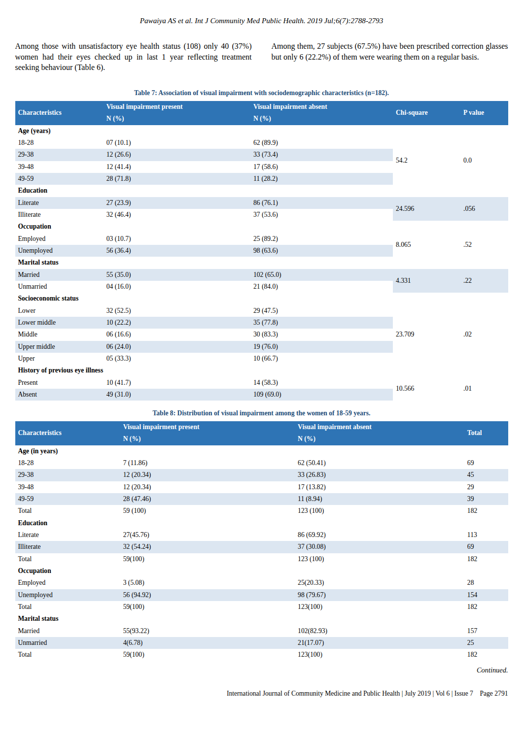Pawaiya AS et al. Int J Community Med Public Health. 2019 Jul;6(7):2788-2793
Among those with unsatisfactory eye health status (108) only 40 (37%) women had their eyes checked up in last 1 year reflecting treatment seeking behaviour (Table 6).
Among them, 27 subjects (67.5%) have been prescribed correction glasses but only 6 (22.2%) of them were wearing them on a regular basis.
Table 7: Association of visual impairment with sociodemographic characteristics (n=182).
| Characteristics | Visual impairment present | Visual impairment absent | Chi-square | P value |
| --- | --- | --- | --- | --- |
| N (%) | N (%) |
| Age (years) |
| 18-28 | 07 (10.1) | 62 (89.9) | 54.2 | 0.0 |
| 29-38 | 12 (26.6) | 33 (73.4) |
| 39-48 | 12 (41.4) | 17 (58.6) |
| 49-59 | 28 (71.8) | 11 (28.2) |
| Education |
| Literate | 27 (23.9) | 86 (76.1) | 24.596 | .056 |
| Illiterate | 32 (46.4) | 37 (53.6) |
| Occupation |
| Employed | 03 (10.7) | 25 (89.2) | 8.065 | .52 |
| Unemployed | 56 (36.4) | 98 (63.6) |
| Marital status |
| Married | 55 (35.0) | 102 (65.0) | 4.331 | .22 |
| Unmarried | 04 (16.0) | 21 (84.0) |
| Socioeconomic status |
| Lower | 32 (52.5) | 29 (47.5) | 23.709 | .02 |
| Lower middle | 10 (22.2) | 35 (77.8) |
| Middle | 06 (16.6) | 30 (83.3) |
| Upper middle | 06 (24.0) | 19 (76.0) |
| Upper | 05 (33.3) | 10 (66.7) |
| History of previous eye illness |
| Present | 10 (41.7) | 14 (58.3) | 10.566 | .01 |
| Absent | 49 (31.0) | 109 (69.0) |
Table 8: Distribution of visual impairment among the women of 18-59 years.
| Characteristics | Visual impairment present | Visual impairment absent | Total |
| --- | --- | --- | --- |
| N (%) | N (%) |
| Age (in years) |
| 18-28 | 7 (11.86) | 62 (50.41) | 69 |
| 29-38 | 12 (20.34) | 33 (26.83) | 45 |
| 39-48 | 12 (20.34) | 17 (13.82) | 29 |
| 49-59 | 28 (47.46) | 11 (8.94) | 39 |
| Total | 59 (100) | 123 (100) | 182 |
| Education |
| Literate | 27(45.76) | 86 (69.92) | 113 |
| Illiterate | 32 (54.24) | 37 (30.08) | 69 |
| Total | 59(100) | 123 (100) | 182 |
| Occupation |
| Employed | 3 (5.08) | 25(20.33) | 28 |
| Unemployed | 56 (94.92) | 98 (79.67) | 154 |
| Total | 59(100) | 123(100) | 182 |
| Marital status |
| Married | 55(93.22) | 102(82.93) | 157 |
| Unmarried | 4(6.78) | 21(17.07) | 25 |
| Total | 59(100) | 123(100) | 182 |
Continued.
International Journal of Community Medicine and Public Health | July 2019 | Vol 6 | Issue 7 Page 2791